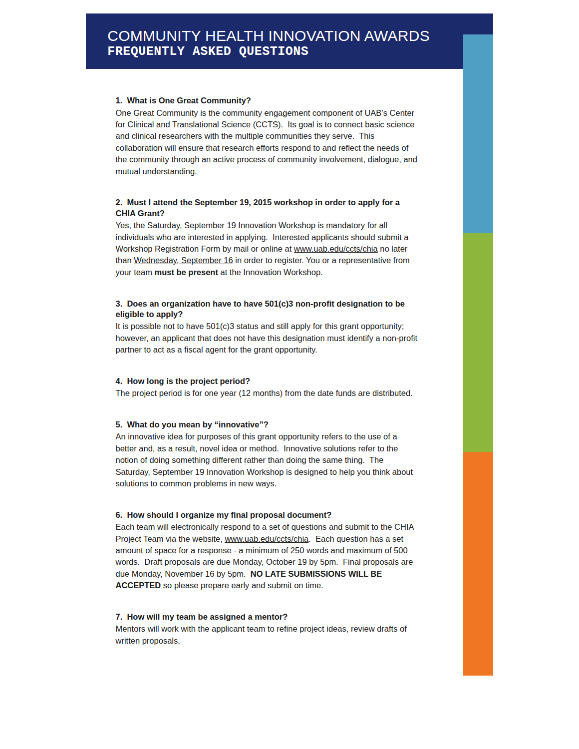Community Health Innovation Awards
Frequently Asked Questions
1. What is One Great Community?
One Great Community is the community engagement component of UAB’s Center for Clinical and Translational Science (CCTS). Its goal is to connect basic science and clinical researchers with the multiple communities they serve. This collaboration will ensure that research efforts respond to and reflect the needs of the community through an active process of community involvement, dialogue, and mutual understanding.
2. Must I attend the September 19, 2015 workshop in order to apply for a CHIA Grant?
Yes, the Saturday, September 19 Innovation Workshop is mandatory for all individuals who are interested in applying. Interested applicants should submit a Workshop Registration Form by mail or online at www.uab.edu/ccts/chia no later than Wednesday, September 16 in order to register. You or a representative from your team must be present at the Innovation Workshop.
3. Does an organization have to have 501(c)3 non-profit designation to be eligible to apply?
It is possible not to have 501(c)3 status and still apply for this grant opportunity; however, an applicant that does not have this designation must identify a non-profit partner to act as a fiscal agent for the grant opportunity.
4. How long is the project period?
The project period is for one year (12 months) from the date funds are distributed.
5. What do you mean by “innovative”?
An innovative idea for purposes of this grant opportunity refers to the use of a better and, as a result, novel idea or method. Innovative solutions refer to the notion of doing something different rather than doing the same thing. The Saturday, September 19 Innovation Workshop is designed to help you think about solutions to common problems in new ways.
6. How should I organize my final proposal document?
Each team will electronically respond to a set of questions and submit to the CHIA Project Team via the website, www.uab.edu/ccts/chia. Each question has a set amount of space for a response - a minimum of 250 words and maximum of 500 words. Draft proposals are due Monday, October 19 by 5pm. Final proposals are due Monday, November 16 by 5pm. NO LATE SUBMISSIONS WILL BE ACCEPTED so please prepare early and submit on time.
7. How will my team be assigned a mentor?
Mentors will work with the applicant team to refine project ideas, review drafts of written proposals,